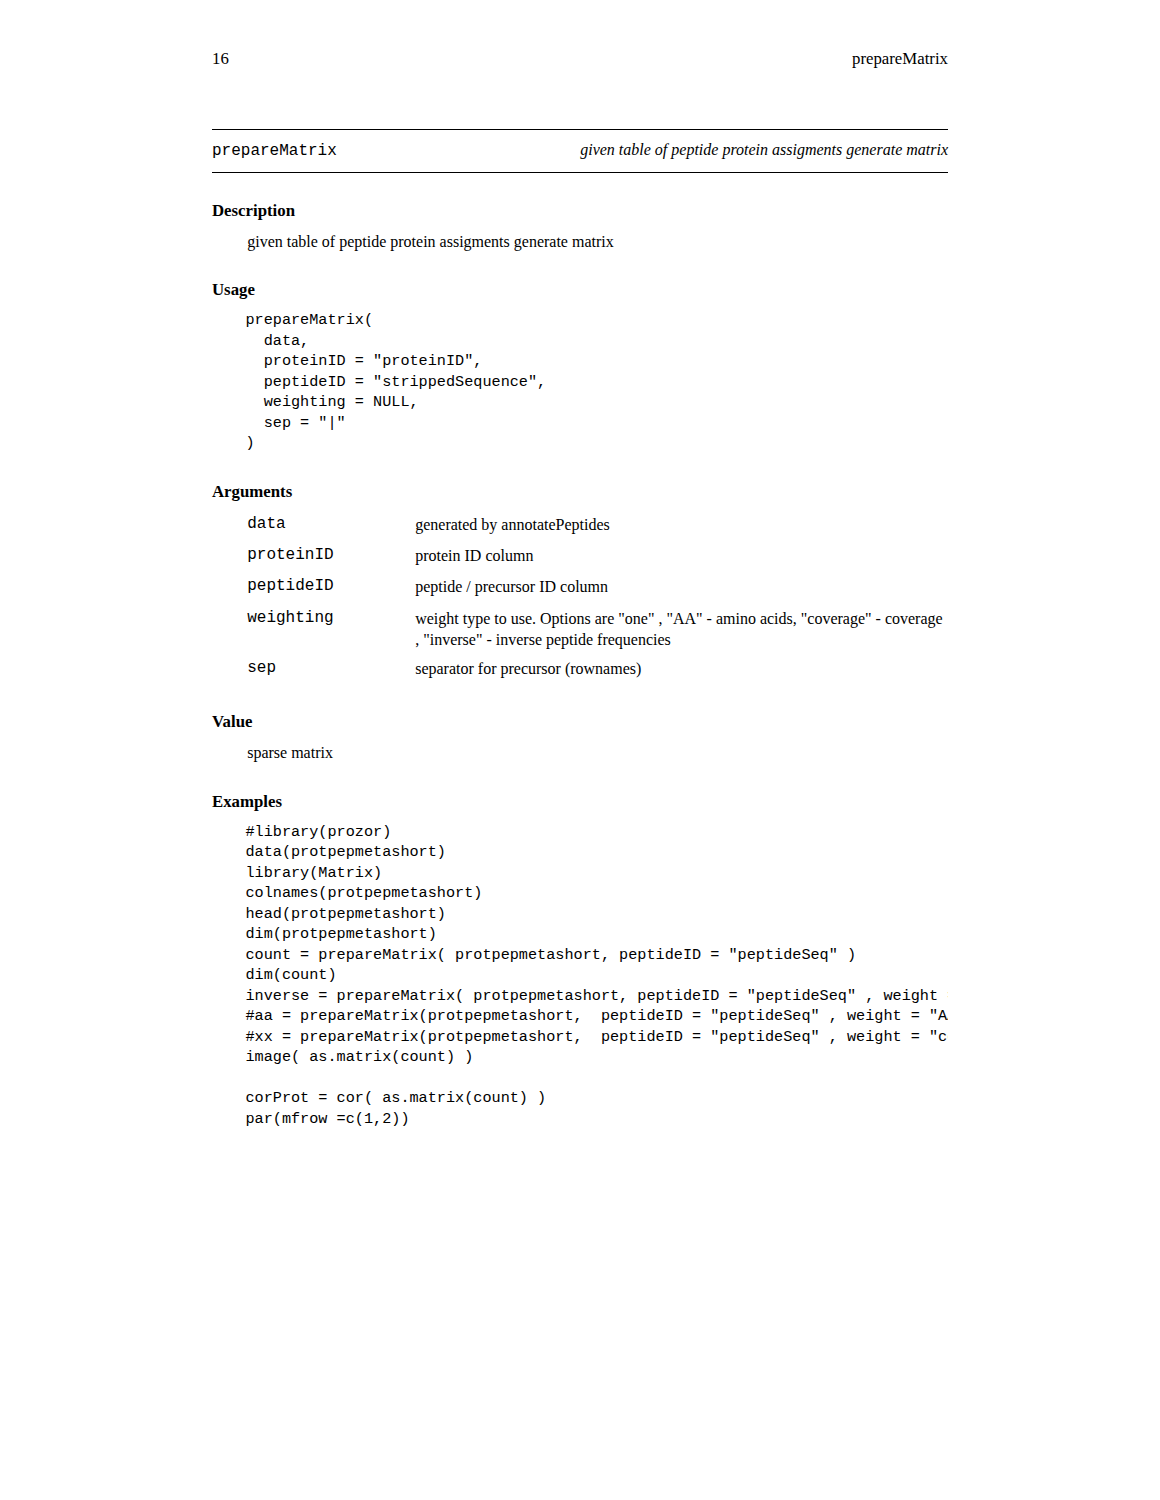16 prepareMatrix
prepareMatrix given table of peptide protein assigments generate matrix
Description
given table of peptide protein assigments generate matrix
Usage
prepareMatrix(
  data,
  proteinID = "proteinID",
  peptideID = "strippedSequence",
  weighting = NULL,
  sep = "|"
)
Arguments
data
generated by annotatePeptides
proteinID
protein ID column
peptideID
peptide / precursor ID column
weighting
weight type to use. Options are "one" , "AA" - amino acids, "coverage" - coverage , "inverse" - inverse peptide frequencies
sep
separator for precursor (rownames)
Value
sparse matrix
Examples
#library(prozor)
data(protpepmetashort)
library(Matrix)
colnames(protpepmetashort)
head(protpepmetashort)
dim(protpepmetashort)
count = prepareMatrix( protpepmetashort, peptideID = "peptideSeq" )
dim(count)
inverse = prepareMatrix( protpepmetashort, peptideID = "peptideSeq" , weight = "inverse")
#aa = prepareMatrix(protpepmetashort,  peptideID = "peptideSeq" , weight = "AA")
#xx = prepareMatrix(protpepmetashort,  peptideID = "peptideSeq" , weight = "coverage")
image( as.matrix(count) )

corProt = cor( as.matrix(count) )
par(mfrow =c(1,2))